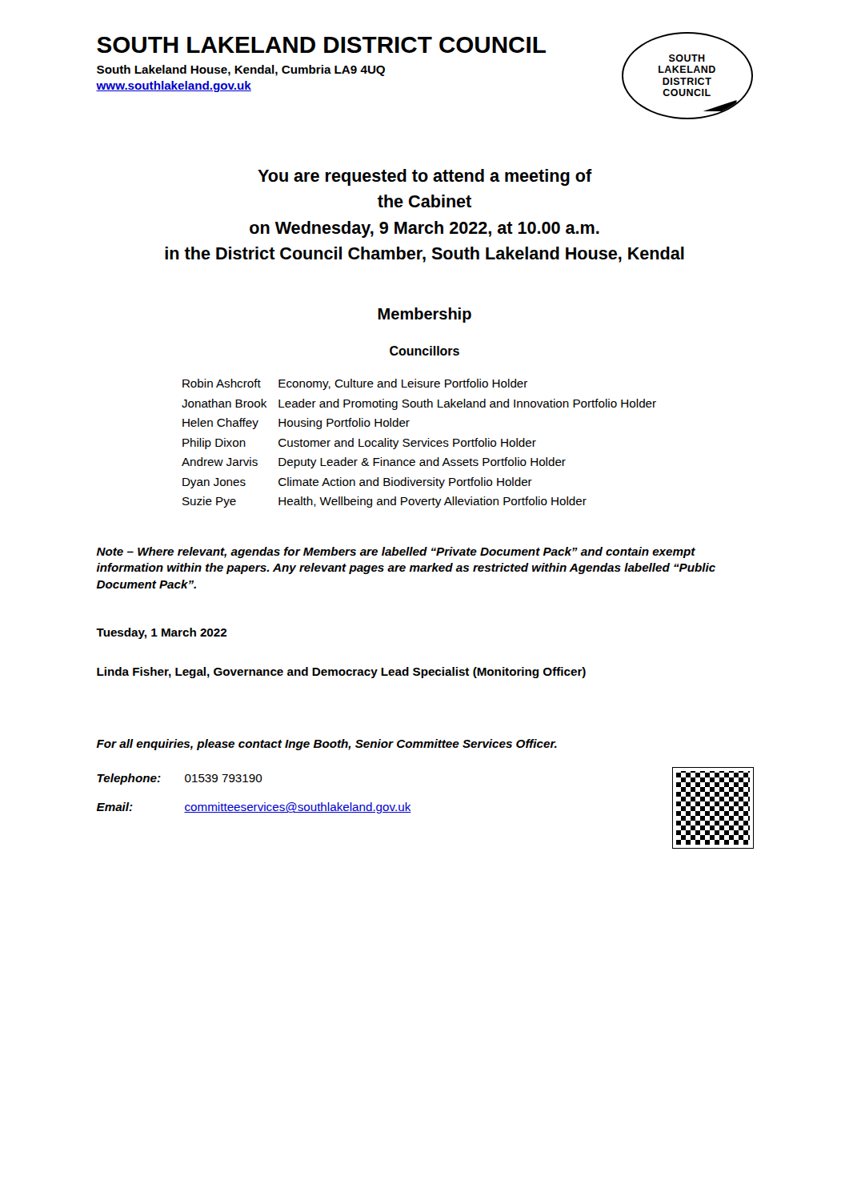SOUTH LAKELAND DISTRICT COUNCIL
South Lakeland House, Kendal, Cumbria LA9 4UQ
www.southlakeland.gov.uk
SOUTH LAKELAND DISTRICT COUNCIL
You are requested to attend a meeting of
the Cabinet
on Wednesday, 9 March 2022, at 10.00 a.m.
in the District Council Chamber, South Lakeland House, Kendal
Membership
Councillors
| Robin Ashcroft | Economy, Culture and Leisure Portfolio Holder |
| Jonathan Brook | Leader and Promoting South Lakeland and Innovation Portfolio Holder |
| Helen Chaffey | Housing Portfolio Holder |
| Philip Dixon | Customer and Locality Services Portfolio Holder |
| Andrew Jarvis | Deputy Leader & Finance and Assets Portfolio Holder |
| Dyan Jones | Climate Action and Biodiversity Portfolio Holder |
| Suzie Pye | Health, Wellbeing and Poverty Alleviation Portfolio Holder |
Note – Where relevant, agendas for Members are labelled “Private Document Pack” and contain exempt information within the papers. Any relevant pages are marked as restricted within Agendas labelled “Public Document Pack”.
Tuesday, 1 March 2022
Linda Fisher, Legal, Governance and Democracy Lead Specialist (Monitoring Officer)
For all enquiries, please contact Inge Booth, Senior Committee Services Officer.
Telephone: 01539 793190
Email: committeeservices@southlakeland.gov.uk